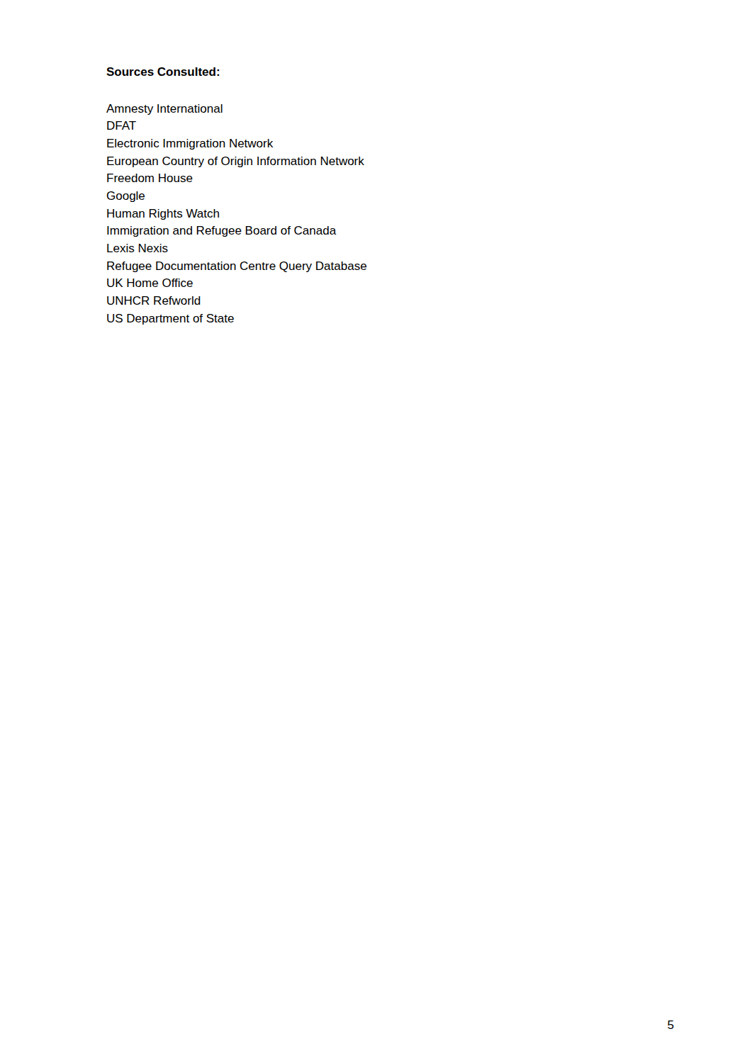Sources Consulted:
Amnesty International
DFAT
Electronic Immigration Network
European Country of Origin Information Network
Freedom House
Google
Human Rights Watch
Immigration and Refugee Board of Canada
Lexis Nexis
Refugee Documentation Centre Query Database
UK Home Office
UNHCR Refworld
US Department of State
5